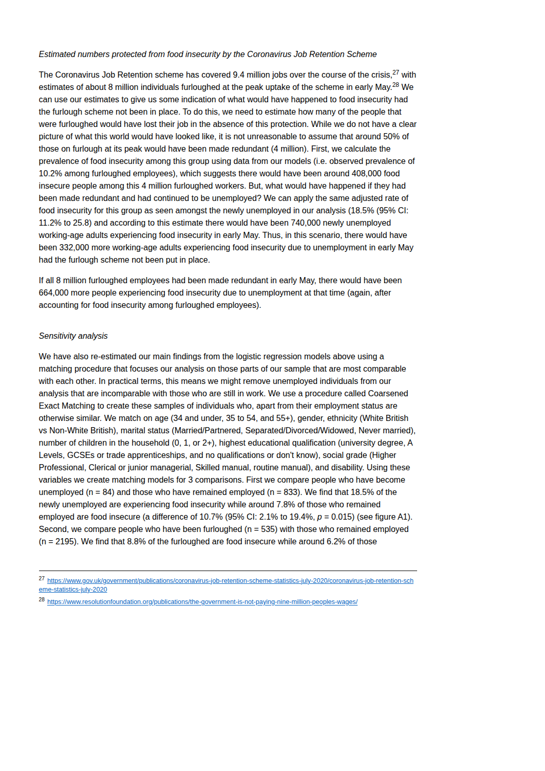Estimated numbers protected from food insecurity by the Coronavirus Job Retention Scheme
The Coronavirus Job Retention scheme has covered 9.4 million jobs over the course of the crisis,27 with estimates of about 8 million individuals furloughed at the peak uptake of the scheme in early May.28 We can use our estimates to give us some indication of what would have happened to food insecurity had the furlough scheme not been in place. To do this, we need to estimate how many of the people that were furloughed would have lost their job in the absence of this protection. While we do not have a clear picture of what this world would have looked like, it is not unreasonable to assume that around 50% of those on furlough at its peak would have been made redundant (4 million). First, we calculate the prevalence of food insecurity among this group using data from our models (i.e. observed prevalence of 10.2% among furloughed employees), which suggests there would have been around 408,000 food insecure people among this 4 million furloughed workers. But, what would have happened if they had been made redundant and had continued to be unemployed? We can apply the same adjusted rate of food insecurity for this group as seen amongst the newly unemployed in our analysis (18.5% (95% CI: 11.2% to 25.8) and according to this estimate there would have been 740,000 newly unemployed working-age adults experiencing food insecurity in early May. Thus, in this scenario, there would have been 332,000 more working-age adults experiencing food insecurity due to unemployment in early May had the furlough scheme not been put in place.
If all 8 million furloughed employees had been made redundant in early May, there would have been 664,000 more people experiencing food insecurity due to unemployment at that time (again, after accounting for food insecurity among furloughed employees).
Sensitivity analysis
We have also re-estimated our main findings from the logistic regression models above using a matching procedure that focuses our analysis on those parts of our sample that are most comparable with each other. In practical terms, this means we might remove unemployed individuals from our analysis that are incomparable with those who are still in work. We use a procedure called Coarsened Exact Matching to create these samples of individuals who, apart from their employment status are otherwise similar. We match on age (34 and under, 35 to 54, and 55+), gender, ethnicity (White British vs Non-White British), marital status (Married/Partnered, Separated/Divorced/Widowed, Never married), number of children in the household (0, 1, or 2+), highest educational qualification (university degree, A Levels, GCSEs or trade apprenticeships, and no qualifications or don't know), social grade (Higher Professional, Clerical or junior managerial, Skilled manual, routine manual), and disability. Using these variables we create matching models for 3 comparisons. First we compare people who have become unemployed (n = 84) and those who have remained employed (n = 833). We find that 18.5% of the newly unemployed are experiencing food insecurity while around 7.8% of those who remained employed are food insecure (a difference of 10.7% (95% CI: 2.1% to 19.4%, p = 0.015) (see figure A1). Second, we compare people who have been furloughed (n = 535) with those who remained employed (n = 2195). We find that 8.8% of the furloughed are food insecure while around 6.2% of those
27 https://www.gov.uk/government/publications/coronavirus-job-retention-scheme-statistics-july-2020/coronavirus-job-retention-scheme-statistics-july-2020
28 https://www.resolutionfoundation.org/publications/the-government-is-not-paying-nine-million-peoples-wages/